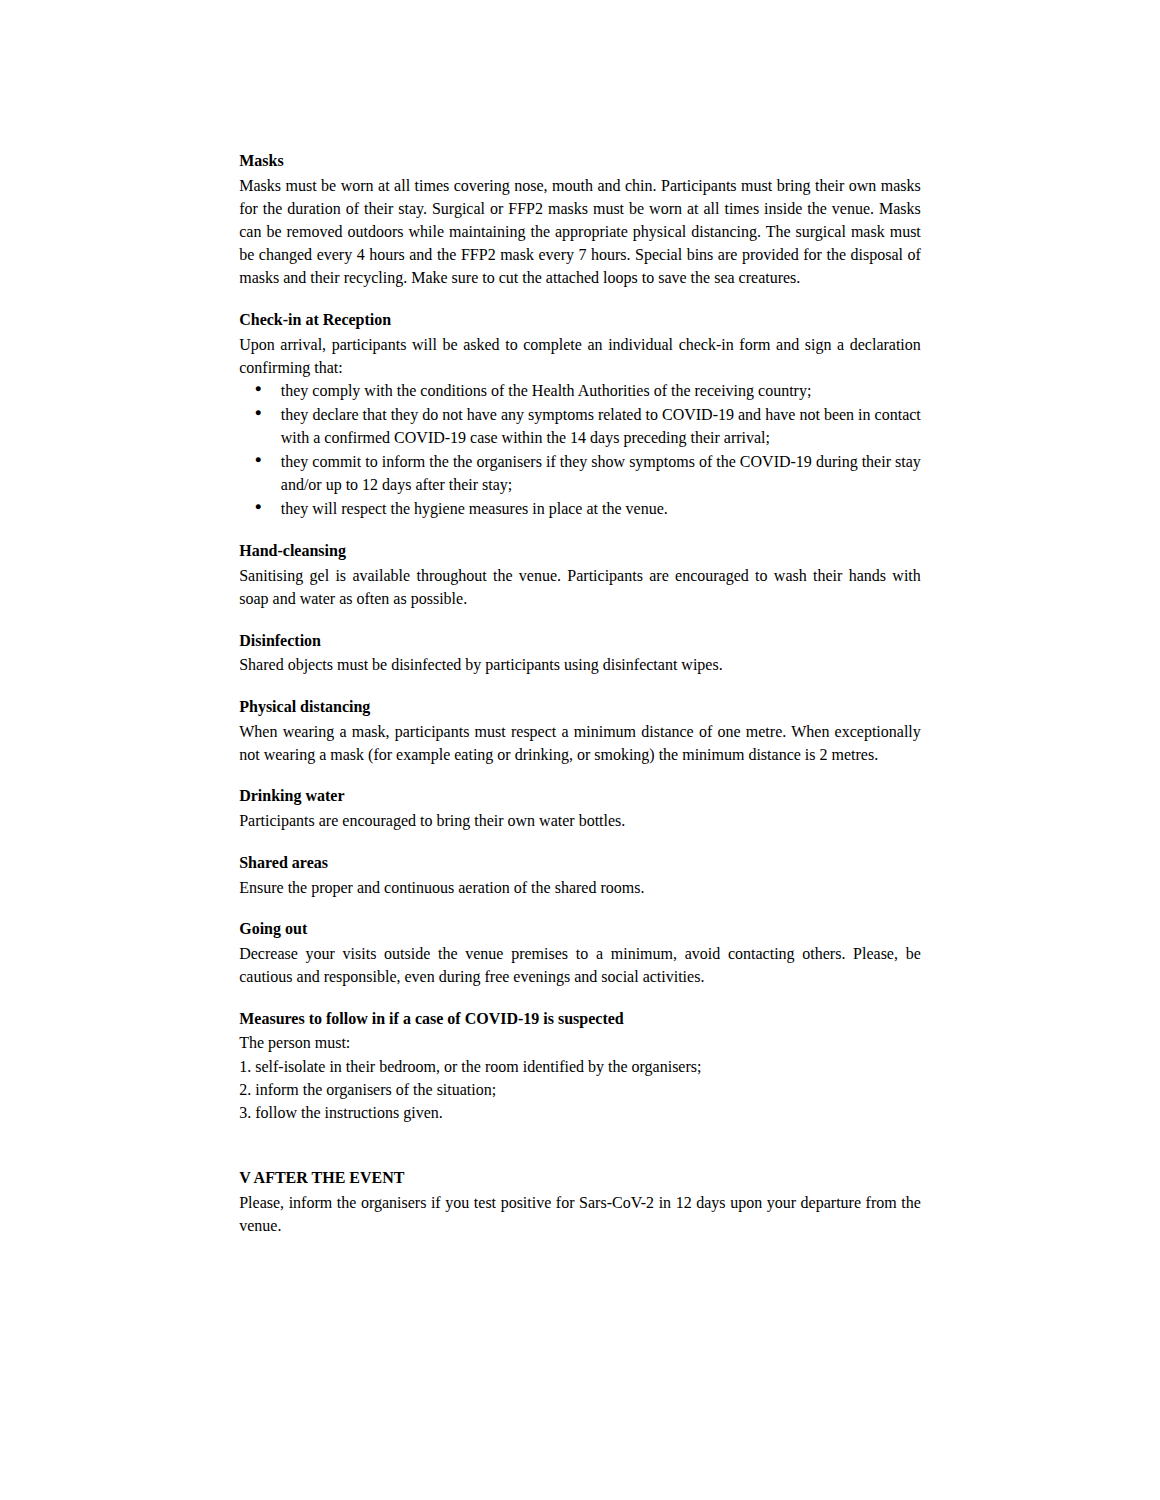Masks
Masks must be worn at all times covering nose, mouth and chin. Participants must bring their own masks for the duration of their stay. Surgical or FFP2 masks must be worn at all times inside the venue. Masks can be removed outdoors while maintaining the appropriate physical distancing. The surgical mask must be changed every 4 hours and the FFP2 mask every 7 hours. Special bins are provided for the disposal of masks and their recycling. Make sure to cut the attached loops to save the sea creatures.
Check-in at Reception
Upon arrival, participants will be asked to complete an individual check-in form and sign a declaration confirming that:
they comply with the conditions of the Health Authorities of the receiving country;
they declare that they do not have any symptoms related to COVID-19 and have not been in contact with a confirmed COVID-19 case within the 14 days preceding their arrival;
they commit to inform the the organisers if they show symptoms of the COVID-19 during their stay and/or up to 12 days after their stay;
they will respect the hygiene measures in place at the venue.
Hand-cleansing
Sanitising gel is available throughout the venue. Participants are encouraged to wash their hands with soap and water as often as possible.
Disinfection
Shared objects must be disinfected by participants using disinfectant wipes.
Physical distancing
When wearing a mask, participants must respect a minimum distance of one metre. When exceptionally not wearing a mask (for example eating or drinking, or smoking) the minimum distance is 2 metres.
Drinking water
Participants are encouraged to bring their own water bottles.
Shared areas
Ensure the proper and continuous aeration of the shared rooms.
Going out
Decrease your visits outside the venue premises to a minimum, avoid contacting others. Please, be cautious and responsible, even during free evenings and social activities.
Measures to follow in if a case of COVID-19 is suspected
The person must:
1. self-isolate in their bedroom, or the room identified by the organisers;
2. inform the organisers of the situation;
3. follow the instructions given.
V AFTER THE EVENT
Please, inform the organisers if you test positive for Sars-CoV-2 in 12 days upon your departure from the venue.